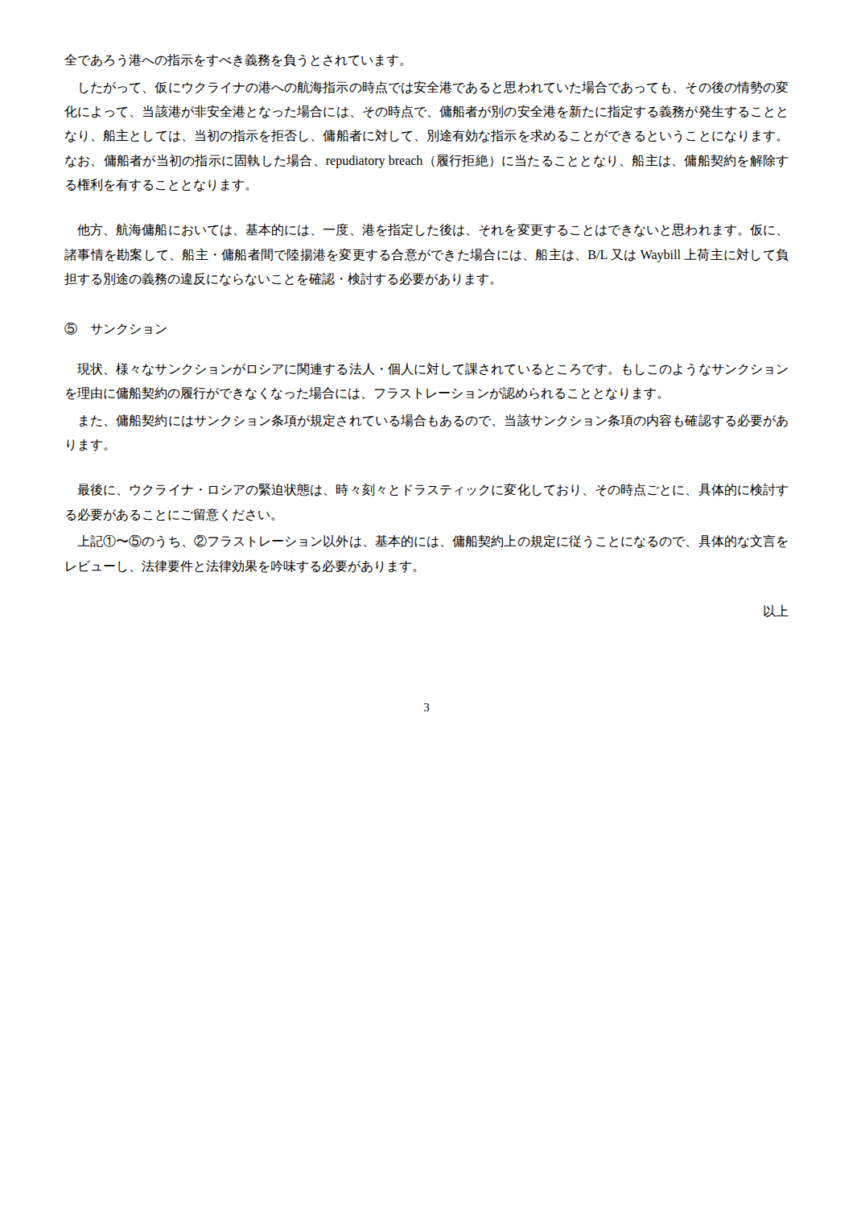全であろう港への指示をすべき義務を負うとされています。
したがって、仮にウクライナの港への航海指示の時点では安全港であると思われていた場合であっても、その後の情勢の変化によって、当該港が非安全港となった場合には、その時点で、傭船者が別の安全港を新たに指定する義務が発生することとなり、船主としては、当初の指示を拒否し、傭船者に対して、別途有効な指示を求めることができるということになります。なお、傭船者が当初の指示に固執した場合、repudiatory breach（履行拒絶）に当たることとなり、船主は、傭船契約を解除する権利を有することとなります。
他方、航海傭船においては、基本的には、一度、港を指定した後は、それを変更することはできないと思われます。仮に、諸事情を勘案して、船主・傭船者間で陸揚港を変更する合意ができた場合には、船主は、B/L 又は Waybill 上荷主に対して負担する別途の義務の違反にならないことを確認・検討する必要があります。
⑤　サンクション
現状、様々なサンクションがロシアに関連する法人・個人に対して課されているところです。もしこのようなサンクションを理由に傭船契約の履行ができなくなった場合には、フラストレーションが認められることとなります。
また、傭船契約にはサンクション条項が規定されている場合もあるので、当該サンクション条項の内容も確認する必要があります。
最後に、ウクライナ・ロシアの緊迫状態は、時々刻々とドラスティックに変化しており、その時点ごとに、具体的に検討する必要があることにご留意ください。
上記①〜⑤のうち、②フラストレーション以外は、基本的には、傭船契約上の規定に従うことになるので、具体的な文言をレビューし、法律要件と法律効果を吟味する必要があります。
以上
3